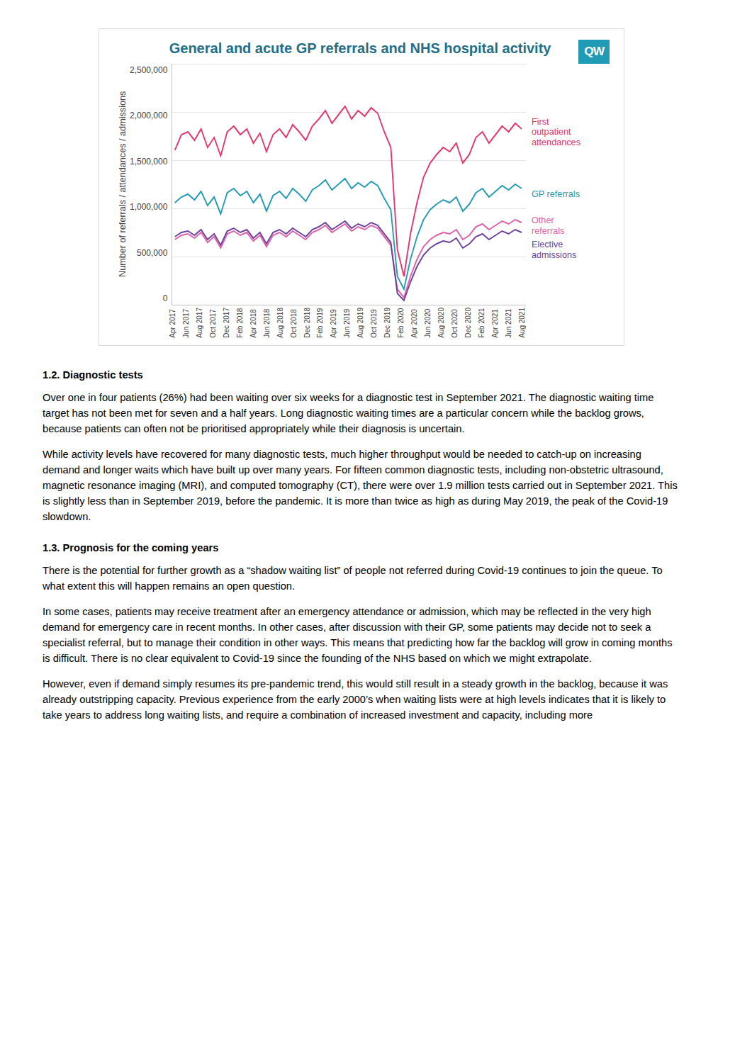General and acute GP referrals and NHS hospital activity
QW
Number of referrals / attendances / admissions
2,500,000
2,000,000
1,500,000
1,000,000
500,000
0
First
outpatient
attendances
GP referrals
Other
referrals
Elective
admissions
Apr 2017 Jun 2017 Aug 2017 Oct 2017 Dec 2017 Feb 2018 Apr 2018 Jun 2018 Aug 2018 Oct 2018 Dec 2018 Feb 2019 Apr 2019 Jun 2019 Aug 2019 Oct 2019 Dec 2019 Feb 2020 Apr 2020 Jun 2020 Aug 2020 Oct 2020 Dec 2020 Feb 2021 Apr 2021 Jun 2021 Aug 2021
1.2. Diagnostic tests
Over one in four patients (26%) had been waiting over six weeks for a diagnostic test in September 2021. The diagnostic waiting time target has not been met for seven and a half years. Long diagnostic waiting times are a particular concern while the backlog grows, because patients can often not be prioritised appropriately while their diagnosis is uncertain.
While activity levels have recovered for many diagnostic tests, much higher throughput would be needed to catch-up on increasing demand and longer waits which have built up over many years. For fifteen common diagnostic tests, including non-obstetric ultrasound, magnetic resonance imaging (MRI), and computed tomography (CT), there were over 1.9 million tests carried out in September 2021. This is slightly less than in September 2019, before the pandemic. It is more than twice as high as during May 2019, the peak of the Covid-19 slowdown.
1.3. Prognosis for the coming years
There is the potential for further growth as a “shadow waiting list” of people not referred during Covid-19 continues to join the queue. To what extent this will happen remains an open question.
In some cases, patients may receive treatment after an emergency attendance or admission, which may be reflected in the very high demand for emergency care in recent months. In other cases, after discussion with their GP, some patients may decide not to seek a specialist referral, but to manage their condition in other ways. This means that predicting how far the backlog will grow in coming months is difficult. There is no clear equivalent to Covid-19 since the founding of the NHS based on which we might extrapolate.
However, even if demand simply resumes its pre-pandemic trend, this would still result in a steady growth in the backlog, because it was already outstripping capacity. Previous experience from the early 2000’s when waiting lists were at high levels indicates that it is likely to take years to address long waiting lists, and require a combination of increased investment and capacity, including more